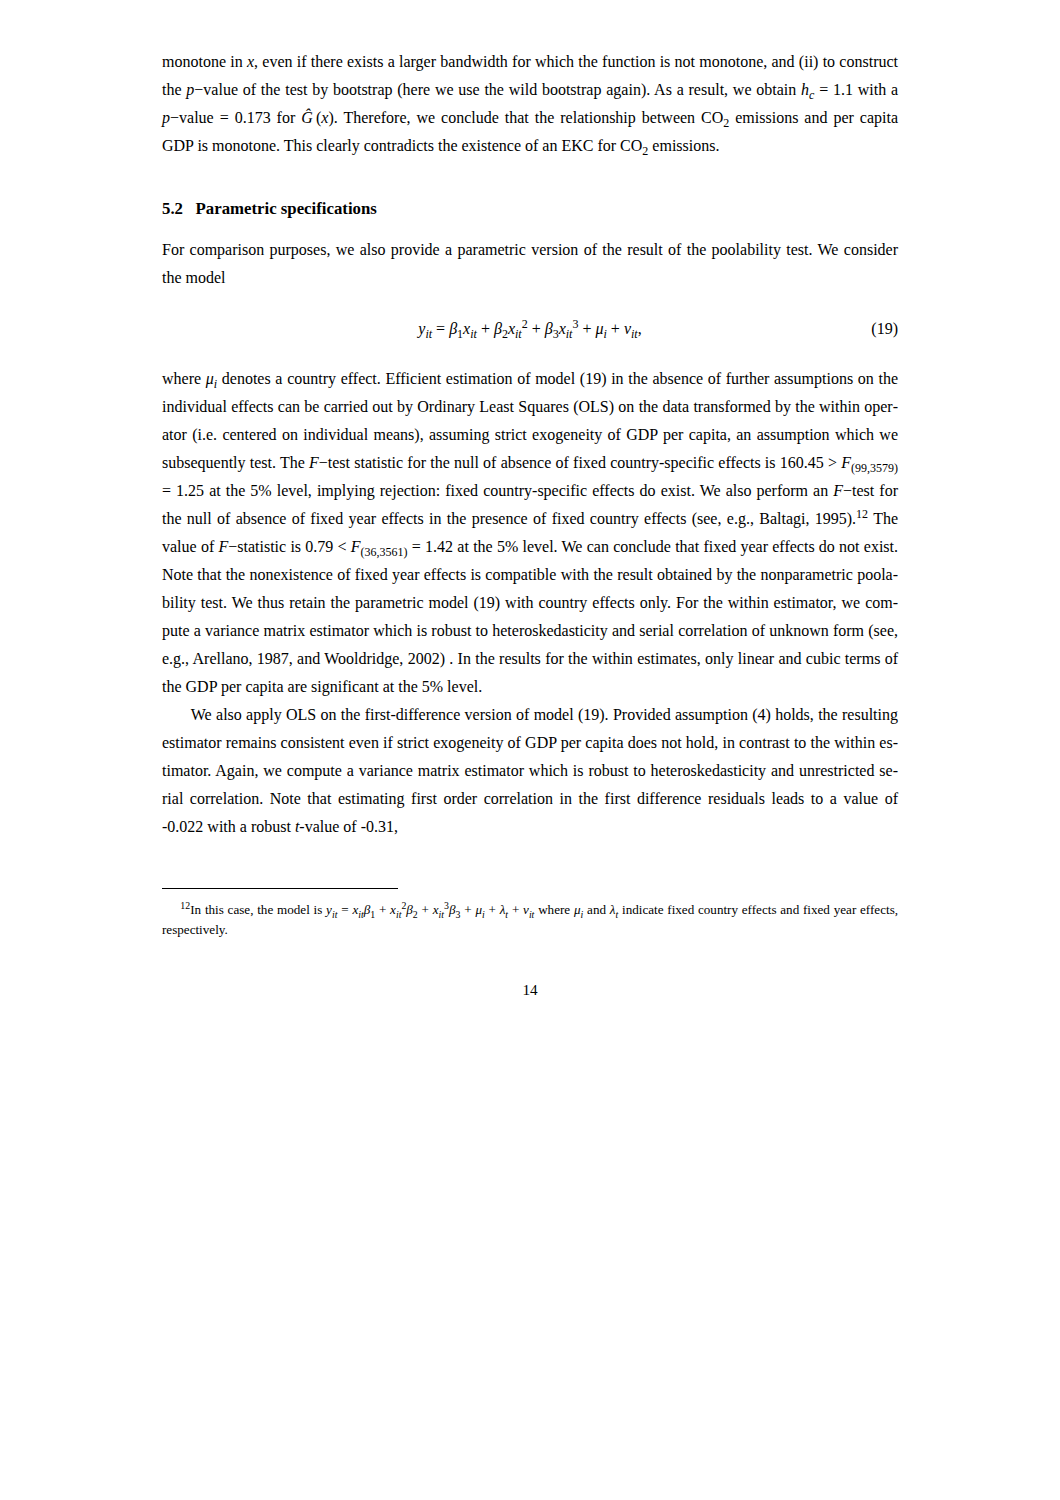monotone in x, even if there exists a larger bandwidth for which the function is not monotone, and (ii) to construct the p−value of the test by bootstrap (here we use the wild bootstrap again). As a result, we obtain hc = 1.1 with a p−value = 0.173 for Ĝ (x). Therefore, we conclude that the relationship between CO2 emissions and per capita GDP is monotone. This clearly contradicts the existence of an EKC for CO2 emissions.
5.2 Parametric specifications
For comparison purposes, we also provide a parametric version of the result of the poolability test. We consider the model
yit = β1xit + β2xit2 + β3xit3 + μi + vit, (19)
where μi denotes a country effect. Efficient estimation of model (19) in the absence of further assumptions on the individual effects can be carried out by Ordinary Least Squares (OLS) on the data transformed by the within operator (i.e. centered on individual means), assuming strict exogeneity of GDP per capita, an assumption which we subsequently test. The F−test statistic for the null of absence of fixed country-specific effects is 160.45 > F(99,3579) = 1.25 at the 5% level, implying rejection: fixed country-specific effects do exist. We also perform an F−test for the null of absence of fixed year effects in the presence of fixed country effects (see, e.g., Baltagi, 1995).12 The value of F−statistic is 0.79 < F(36,3561) = 1.42 at the 5% level. We can conclude that fixed year effects do not exist. Note that the nonexistence of fixed year effects is compatible with the result obtained by the nonparametric poolability test. We thus retain the parametric model (19) with country effects only. For the within estimator, we compute a variance matrix estimator which is robust to heteroskedasticity and serial correlation of unknown form (see, e.g., Arellano, 1987, and Wooldridge, 2002) . In the results for the within estimates, only linear and cubic terms of the GDP per capita are significant at the 5% level.
We also apply OLS on the first-difference version of model (19). Provided assumption (4) holds, the resulting estimator remains consistent even if strict exogeneity of GDP per capita does not hold, in contrast to the within estimator. Again, we compute a variance matrix estimator which is robust to heteroskedasticity and unrestricted serial correlation. Note that estimating first order correlation in the first difference residuals leads to a value of -0.022 with a robust t-value of -0.31,
12In this case, the model is yit = xitβ1 + xit2β2 + xit3β3 + μi + λt + vit where μi and λt indicate fixed country effects and fixed year effects, respectively.
14